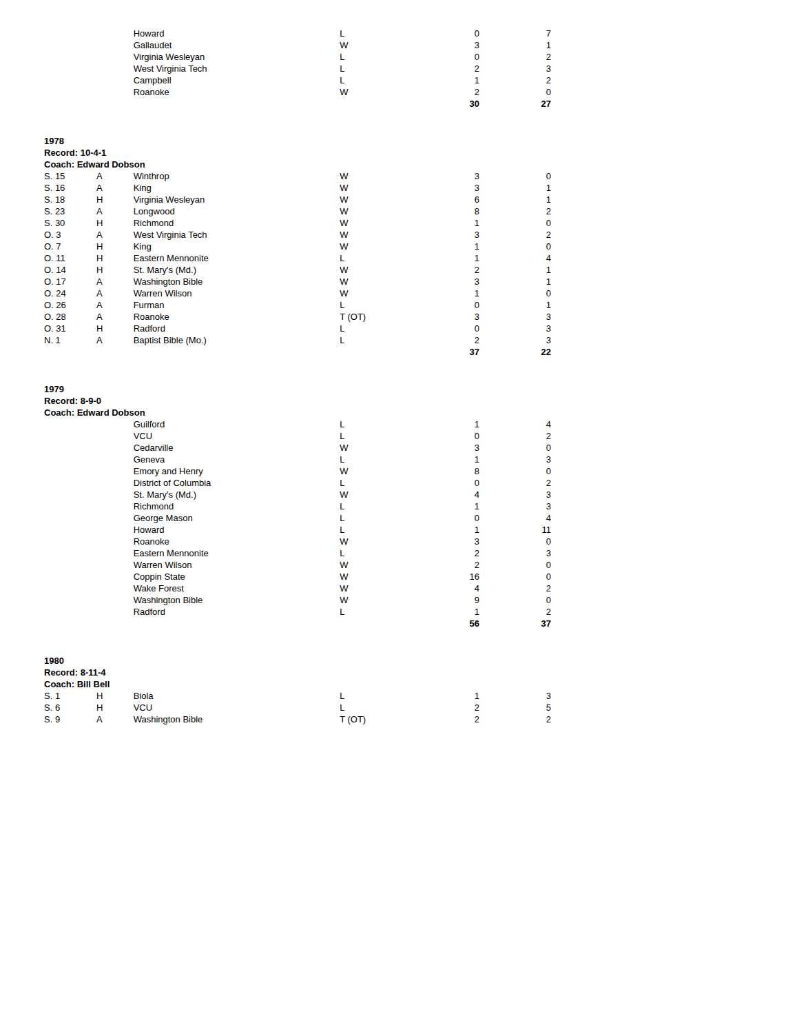| | | Howard | L | 0 | 7 |
| | | Gallaudet | W | 3 | 1 |
| | | Virginia Wesleyan | L | 0 | 2 |
| | | West Virginia Tech | L | 2 | 3 |
| | | Campbell | L | 1 | 2 |
| | | Roanoke | W | 2 | 0 |
| | | | | 30 | 27 |
| 1978 |
| Record: 10-4-1 |
| Coach: Edward Dobson |
| S. 15 | A | Winthrop | W | 3 | 0 |
| S. 16 | A | King | W | 3 | 1 |
| S. 18 | H | Virginia Wesleyan | W | 6 | 1 |
| S. 23 | A | Longwood | W | 8 | 2 |
| S. 30 | H | Richmond | W | 1 | 0 |
| O. 3 | A | West Virginia Tech | W | 3 | 2 |
| O. 7 | H | King | W | 1 | 0 |
| O. 11 | H | Eastern Mennonite | L | 1 | 4 |
| O. 14 | H | St. Mary's (Md.) | W | 2 | 1 |
| O. 17 | A | Washington Bible | W | 3 | 1 |
| O. 24 | A | Warren Wilson | W | 1 | 0 |
| O. 26 | A | Furman | L | 0 | 1 |
| O. 28 | A | Roanoke | T (OT) | 3 | 3 |
| O. 31 | H | Radford | L | 0 | 3 |
| N. 1 | A | Baptist Bible (Mo.) | L | 2 | 3 |
| | | | | 37 | 22 |
| 1979 |
| Record: 8-9-0 |
| Coach: Edward Dobson |
| | | Guilford | L | 1 | 4 |
| | | VCU | L | 0 | 2 |
| | | Cedarville | W | 3 | 0 |
| | | Geneva | L | 1 | 3 |
| | | Emory and Henry | W | 8 | 0 |
| | | District of Columbia | L | 0 | 2 |
| | | St. Mary's (Md.) | W | 4 | 3 |
| | | Richmond | L | 1 | 3 |
| | | George Mason | L | 0 | 4 |
| | | Howard | L | 1 | 11 |
| | | Roanoke | W | 3 | 0 |
| | | Eastern Mennonite | L | 2 | 3 |
| | | Warren Wilson | W | 2 | 0 |
| | | Coppin State | W | 16 | 0 |
| | | Wake Forest | W | 4 | 2 |
| | | Washington Bible | W | 9 | 0 |
| | | Radford | L | 1 | 2 |
| | | | | 56 | 37 |
| 1980 |
| Record: 8-11-4 |
| Coach: Bill Bell |
| S. 1 | H | Biola | L | 1 | 3 |
| S. 6 | H | VCU | L | 2 | 5 |
| S. 9 | A | Washington Bible | T (OT) | 2 | 2 |